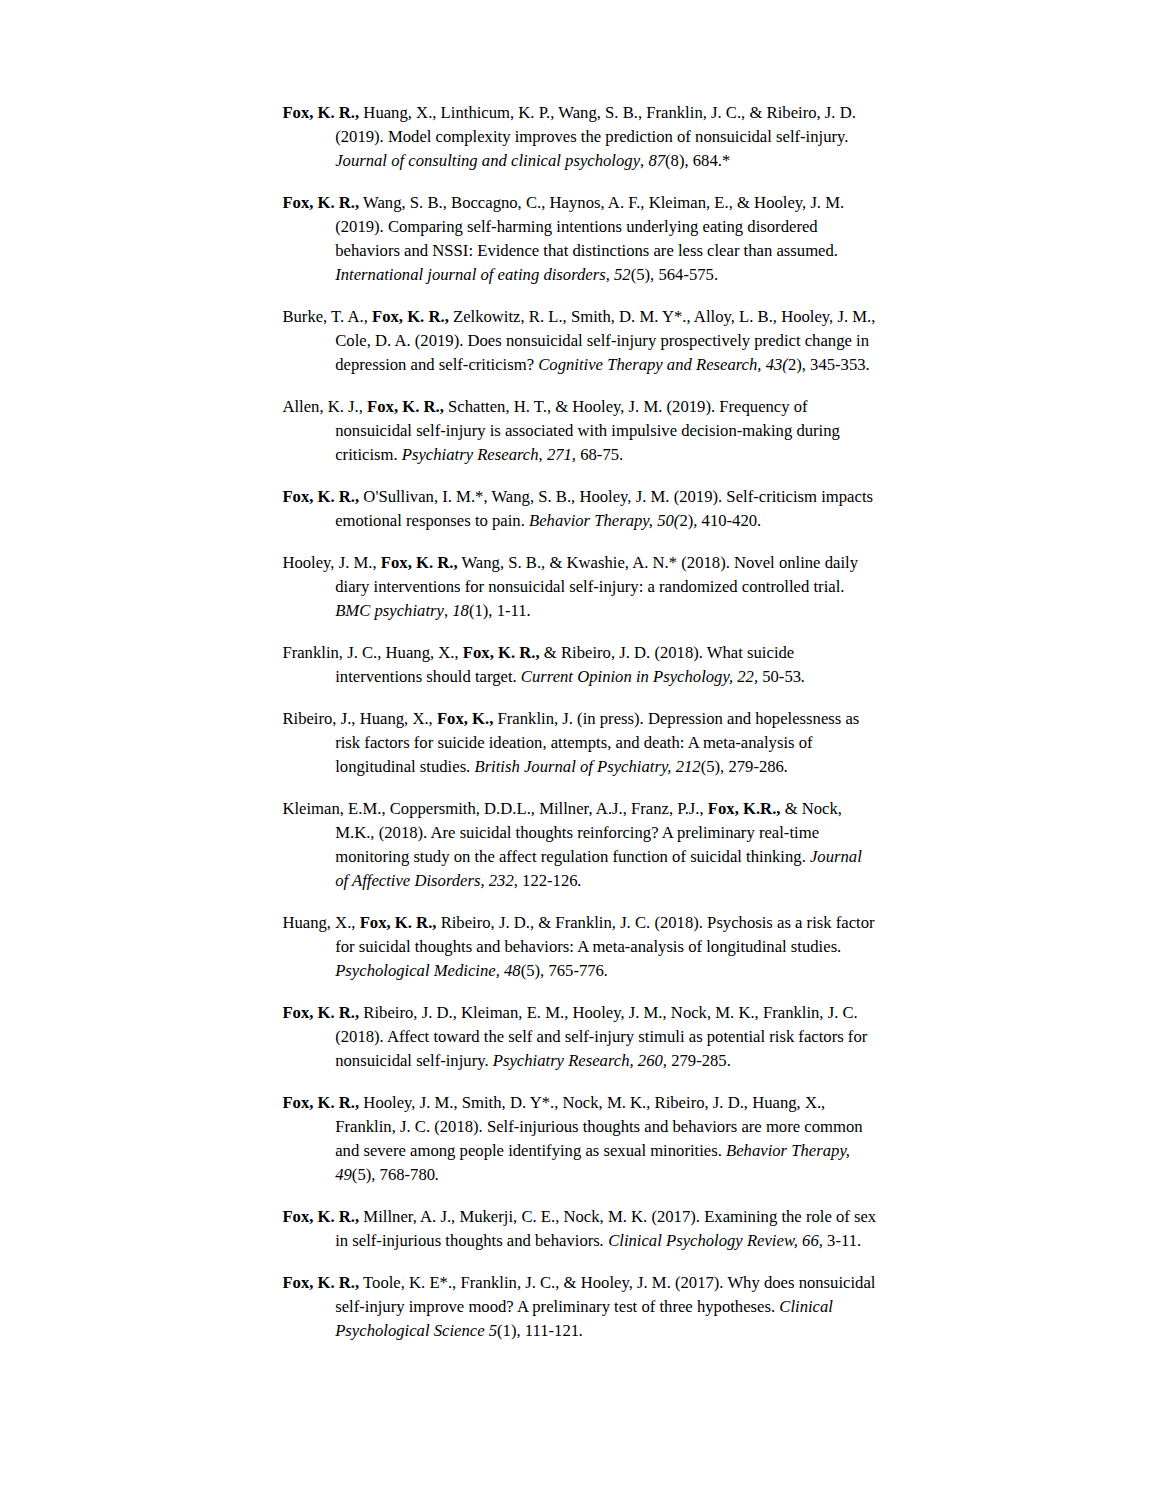Fox, K. R., Huang, X., Linthicum, K. P., Wang, S. B., Franklin, J. C., & Ribeiro, J. D. (2019). Model complexity improves the prediction of nonsuicidal self-injury. Journal of consulting and clinical psychology, 87(8), 684.*
Fox, K. R., Wang, S. B., Boccagno, C., Haynos, A. F., Kleiman, E., & Hooley, J. M. (2019). Comparing self-harming intentions underlying eating disordered behaviors and NSSI: Evidence that distinctions are less clear than assumed. International journal of eating disorders, 52(5), 564-575.
Burke, T. A., Fox, K. R., Zelkowitz, R. L., Smith, D. M. Y*., Alloy, L. B., Hooley, J. M., Cole, D. A. (2019). Does nonsuicidal self-injury prospectively predict change in depression and self-criticism? Cognitive Therapy and Research, 43(2), 345-353.
Allen, K. J., Fox, K. R., Schatten, H. T., & Hooley, J. M. (2019). Frequency of nonsuicidal self-injury is associated with impulsive decision-making during criticism. Psychiatry Research, 271, 68-75.
Fox, K. R., O'Sullivan, I. M.*, Wang, S. B., Hooley, J. M. (2019). Self-criticism impacts emotional responses to pain. Behavior Therapy, 50(2), 410-420.
Hooley, J. M., Fox, K. R., Wang, S. B., & Kwashie, A. N.* (2018). Novel online daily diary interventions for nonsuicidal self-injury: a randomized controlled trial. BMC psychiatry, 18(1), 1-11.
Franklin, J. C., Huang, X., Fox, K. R., & Ribeiro, J. D. (2018). What suicide interventions should target. Current Opinion in Psychology, 22, 50-53.
Ribeiro, J., Huang, X., Fox, K., Franklin, J. (in press). Depression and hopelessness as risk factors for suicide ideation, attempts, and death: A meta-analysis of longitudinal studies. British Journal of Psychiatry, 212(5), 279-286.
Kleiman, E.M., Coppersmith, D.D.L., Millner, A.J., Franz, P.J., Fox, K.R., & Nock, M.K., (2018). Are suicidal thoughts reinforcing? A preliminary real-time monitoring study on the affect regulation function of suicidal thinking. Journal of Affective Disorders, 232, 122-126.
Huang, X., Fox, K. R., Ribeiro, J. D., & Franklin, J. C. (2018). Psychosis as a risk factor for suicidal thoughts and behaviors: A meta-analysis of longitudinal studies. Psychological Medicine, 48(5), 765-776.
Fox, K. R., Ribeiro, J. D., Kleiman, E. M., Hooley, J. M., Nock, M. K., Franklin, J. C. (2018). Affect toward the self and self-injury stimuli as potential risk factors for nonsuicidal self-injury. Psychiatry Research, 260, 279-285.
Fox, K. R., Hooley, J. M., Smith, D. Y*., Nock, M. K., Ribeiro, J. D., Huang, X., Franklin, J. C. (2018). Self-injurious thoughts and behaviors are more common and severe among people identifying as sexual minorities. Behavior Therapy, 49(5), 768-780.
Fox, K. R., Millner, A. J., Mukerji, C. E., Nock, M. K. (2017). Examining the role of sex in self-injurious thoughts and behaviors. Clinical Psychology Review, 66, 3-11.
Fox, K. R., Toole, K. E*., Franklin, J. C., & Hooley, J. M. (2017). Why does nonsuicidal self-injury improve mood? A preliminary test of three hypotheses. Clinical Psychological Science 5(1), 111-121.